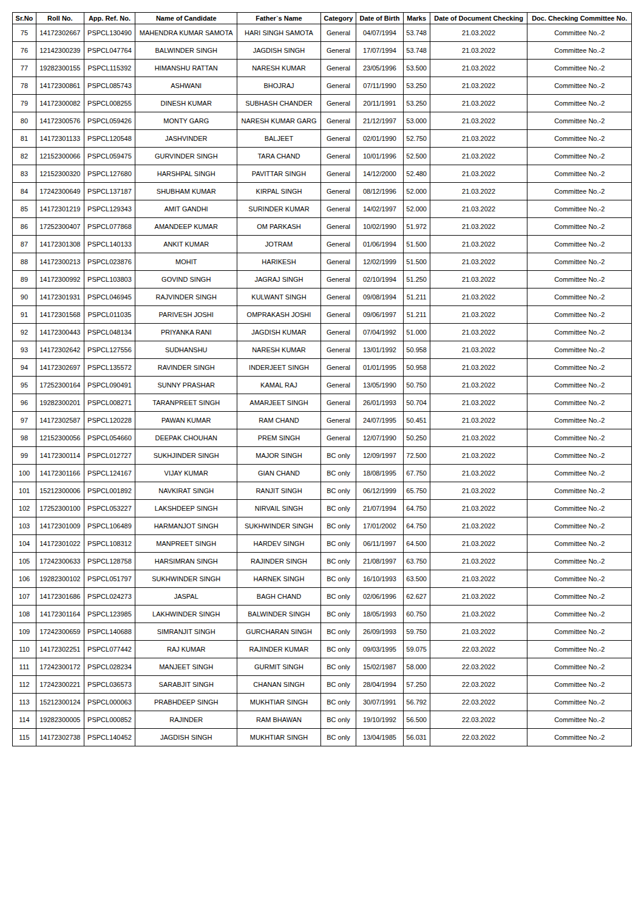| Sr.No | Roll No. | App. Ref. No. | Name of Candidate | Father`s Name | Category | Date of Birth | Marks | Date of Document Checking | Doc. Checking Committee No. |
| --- | --- | --- | --- | --- | --- | --- | --- | --- | --- |
| 75 | 14172302667 | PSPCL130490 | MAHENDRA KUMAR SAMOTA | HARI SINGH SAMOTA | General | 04/07/1994 | 53.748 | 21.03.2022 | Committee No.-2 |
| 76 | 12142300239 | PSPCL047764 | BALWINDER SINGH | JAGDISH SINGH | General | 17/07/1994 | 53.748 | 21.03.2022 | Committee No.-2 |
| 77 | 19282300155 | PSPCL115392 | HIMANSHU RATTAN | NARESH KUMAR | General | 23/05/1996 | 53.500 | 21.03.2022 | Committee No.-2 |
| 78 | 14172300861 | PSPCL085743 | ASHWANI | BHOJRAJ | General | 07/11/1990 | 53.250 | 21.03.2022 | Committee No.-2 |
| 79 | 14172300082 | PSPCL008255 | DINESH KUMAR | SUBHASH CHANDER | General | 20/11/1991 | 53.250 | 21.03.2022 | Committee No.-2 |
| 80 | 14172300576 | PSPCL059426 | MONTY GARG | NARESH KUMAR GARG | General | 21/12/1997 | 53.000 | 21.03.2022 | Committee No.-2 |
| 81 | 14172301133 | PSPCL120548 | JASHVINDER | BALJEET | General | 02/01/1990 | 52.750 | 21.03.2022 | Committee No.-2 |
| 82 | 12152300066 | PSPCL059475 | GURVINDER SINGH | TARA CHAND | General | 10/01/1996 | 52.500 | 21.03.2022 | Committee No.-2 |
| 83 | 12152300320 | PSPCL127680 | HARSHPAL SINGH | PAVITTAR SINGH | General | 14/12/2000 | 52.480 | 21.03.2022 | Committee No.-2 |
| 84 | 17242300649 | PSPCL137187 | SHUBHAM KUMAR | KIRPAL SINGH | General | 08/12/1996 | 52.000 | 21.03.2022 | Committee No.-2 |
| 85 | 14172301219 | PSPCL129343 | AMIT GANDHI | SURINDER KUMAR | General | 14/02/1997 | 52.000 | 21.03.2022 | Committee No.-2 |
| 86 | 17252300407 | PSPCL077868 | AMANDEEP KUMAR | OM PARKASH | General | 10/02/1990 | 51.972 | 21.03.2022 | Committee No.-2 |
| 87 | 14172301308 | PSPCL140133 | ANKIT KUMAR | JOTRAM | General | 01/06/1994 | 51.500 | 21.03.2022 | Committee No.-2 |
| 88 | 14172300213 | PSPCL023876 | MOHIT | HARIKESH | General | 12/02/1999 | 51.500 | 21.03.2022 | Committee No.-2 |
| 89 | 14172300992 | PSPCL103803 | GOVIND SINGH | JAGRAJ SINGH | General | 02/10/1994 | 51.250 | 21.03.2022 | Committee No.-2 |
| 90 | 14172301931 | PSPCL046945 | RAJVINDER SINGH | KULWANT SINGH | General | 09/08/1994 | 51.211 | 21.03.2022 | Committee No.-2 |
| 91 | 14172301568 | PSPCL011035 | PARIVESH JOSHI | OMPRAKASH JOSHI | General | 09/06/1997 | 51.211 | 21.03.2022 | Committee No.-2 |
| 92 | 14172300443 | PSPCL048134 | PRIYANKA RANI | JAGDISH KUMAR | General | 07/04/1992 | 51.000 | 21.03.2022 | Committee No.-2 |
| 93 | 14172302642 | PSPCL127556 | SUDHANSHU | NARESH KUMAR | General | 13/01/1992 | 50.958 | 21.03.2022 | Committee No.-2 |
| 94 | 14172302697 | PSPCL135572 | RAVINDER SINGH | INDERJEET SINGH | General | 01/01/1995 | 50.958 | 21.03.2022 | Committee No.-2 |
| 95 | 17252300164 | PSPCL090491 | SUNNY PRASHAR | KAMAL RAJ | General | 13/05/1990 | 50.750 | 21.03.2022 | Committee No.-2 |
| 96 | 19282300201 | PSPCL008271 | TARANPREET SINGH | AMARJEET SINGH | General | 26/01/1993 | 50.704 | 21.03.2022 | Committee No.-2 |
| 97 | 14172302587 | PSPCL120228 | PAWAN KUMAR | RAM CHAND | General | 24/07/1995 | 50.451 | 21.03.2022 | Committee No.-2 |
| 98 | 12152300056 | PSPCL054660 | DEEPAK CHOUHAN | PREM SINGH | General | 12/07/1990 | 50.250 | 21.03.2022 | Committee No.-2 |
| 99 | 14172300114 | PSPCL012727 | SUKHJINDER SINGH | MAJOR SINGH | BC only | 12/09/1997 | 72.500 | 21.03.2022 | Committee No.-2 |
| 100 | 14172301166 | PSPCL124167 | VIJAY KUMAR | GIAN CHAND | BC only | 18/08/1995 | 67.750 | 21.03.2022 | Committee No.-2 |
| 101 | 15212300006 | PSPCL001892 | NAVKIRAT SINGH | RANJIT SINGH | BC only | 06/12/1999 | 65.750 | 21.03.2022 | Committee No.-2 |
| 102 | 17252300100 | PSPCL053227 | LAKSHDEEP SINGH | NIRVAIL SINGH | BC only | 21/07/1994 | 64.750 | 21.03.2022 | Committee No.-2 |
| 103 | 14172301009 | PSPCL106489 | HARMANJOT SINGH | SUKHWINDER SINGH | BC only | 17/01/2002 | 64.750 | 21.03.2022 | Committee No.-2 |
| 104 | 14172301022 | PSPCL108312 | MANPREET SINGH | HARDEV SINGH | BC only | 06/11/1997 | 64.500 | 21.03.2022 | Committee No.-2 |
| 105 | 17242300633 | PSPCL128758 | HARSIMRAN SINGH | RAJINDER SINGH | BC only | 21/08/1997 | 63.750 | 21.03.2022 | Committee No.-2 |
| 106 | 19282300102 | PSPCL051797 | SUKHWINDER SINGH | HARNEK SINGH | BC only | 16/10/1993 | 63.500 | 21.03.2022 | Committee No.-2 |
| 107 | 14172301686 | PSPCL024273 | JASPAL | BAGH CHAND | BC only | 02/06/1996 | 62.627 | 21.03.2022 | Committee No.-2 |
| 108 | 14172301164 | PSPCL123985 | LAKHWINDER SINGH | BALWINDER SINGH | BC only | 18/05/1993 | 60.750 | 21.03.2022 | Committee No.-2 |
| 109 | 17242300659 | PSPCL140688 | SIMRANJIT SINGH | GURCHARAN SINGH | BC only | 26/09/1993 | 59.750 | 21.03.2022 | Committee No.-2 |
| 110 | 14172302251 | PSPCL077442 | RAJ KUMAR | RAJINDER KUMAR | BC only | 09/03/1995 | 59.075 | 22.03.2022 | Committee No.-2 |
| 111 | 17242300172 | PSPCL028234 | MANJEET SINGH | GURMIT SINGH | BC only | 15/02/1987 | 58.000 | 22.03.2022 | Committee No.-2 |
| 112 | 17242300221 | PSPCL036573 | SARABJIT SINGH | CHANAN SINGH | BC only | 28/04/1994 | 57.250 | 22.03.2022 | Committee No.-2 |
| 113 | 15212300124 | PSPCL000063 | PRABHDEEP SINGH | MUKHTIAR SINGH | BC only | 30/07/1991 | 56.792 | 22.03.2022 | Committee No.-2 |
| 114 | 19282300005 | PSPCL000852 | RAJINDER | RAM BHAWAN | BC only | 19/10/1992 | 56.500 | 22.03.2022 | Committee No.-2 |
| 115 | 14172302738 | PSPCL140452 | JAGDISH SINGH | MUKHTIAR SINGH | BC only | 13/04/1985 | 56.031 | 22.03.2022 | Committee No.-2 |